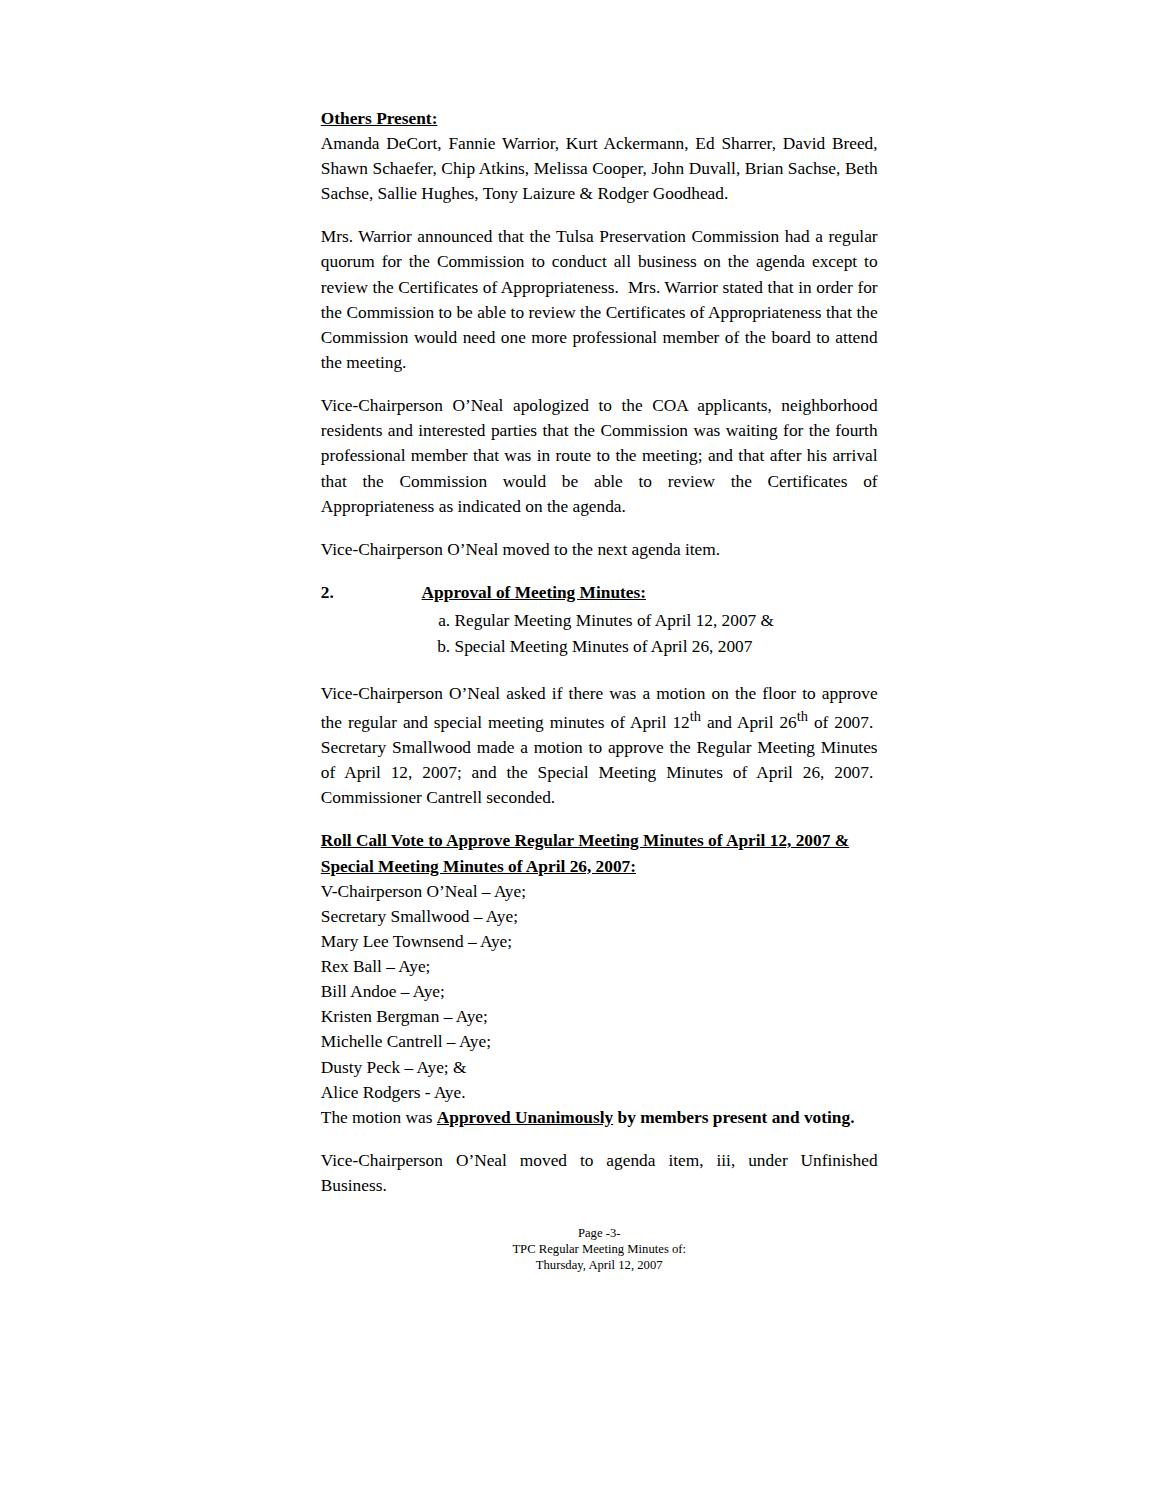Others Present:
Amanda DeCort, Fannie Warrior, Kurt Ackermann, Ed Sharrer, David Breed, Shawn Schaefer, Chip Atkins, Melissa Cooper, John Duvall, Brian Sachse, Beth Sachse, Sallie Hughes, Tony Laizure & Rodger Goodhead.
Mrs. Warrior announced that the Tulsa Preservation Commission had a regular quorum for the Commission to conduct all business on the agenda except to review the Certificates of Appropriateness. Mrs. Warrior stated that in order for the Commission to be able to review the Certificates of Appropriateness that the Commission would need one more professional member of the board to attend the meeting.
Vice-Chairperson O’Neal apologized to the COA applicants, neighborhood residents and interested parties that the Commission was waiting for the fourth professional member that was in route to the meeting; and that after his arrival that the Commission would be able to review the Certificates of Appropriateness as indicated on the agenda.
Vice-Chairperson O’Neal moved to the next agenda item.
2.
Approval of Meeting Minutes:
Regular Meeting Minutes of April 12, 2007 &
Special Meeting Minutes of April 26, 2007
Vice-Chairperson O’Neal asked if there was a motion on the floor to approve the regular and special meeting minutes of April 12th and April 26th of 2007. Secretary Smallwood made a motion to approve the Regular Meeting Minutes of April 12, 2007; and the Special Meeting Minutes of April 26, 2007. Commissioner Cantrell seconded.
Roll Call Vote to Approve Regular Meeting Minutes of April 12, 2007 & Special Meeting Minutes of April 26, 2007:
V-Chairperson O’Neal – Aye;
Secretary Smallwood – Aye;
Mary Lee Townsend – Aye;
Rex Ball – Aye;
Bill Andoe – Aye;
Kristen Bergman – Aye;
Michelle Cantrell – Aye;
Dusty Peck – Aye; &
Alice Rodgers - Aye.
The motion was Approved Unanimously by members present and voting.
Vice-Chairperson O’Neal moved to agenda item, iii, under Unfinished Business.
Page -3-
TPC Regular Meeting Minutes of:
Thursday, April 12, 2007